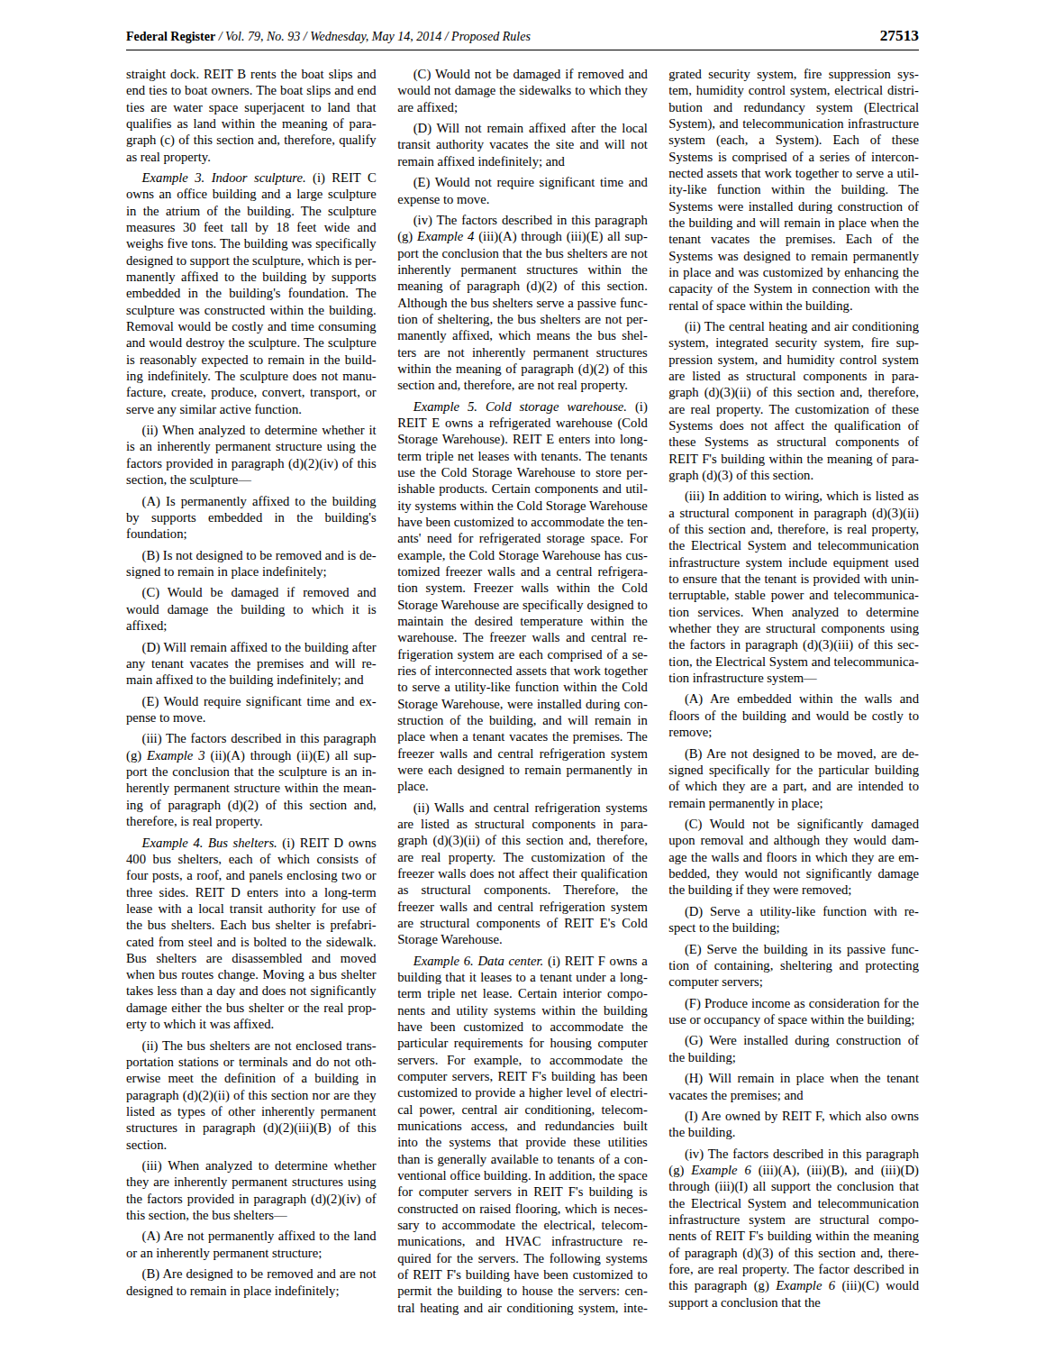Federal Register / Vol. 79, No. 93 / Wednesday, May 14, 2014 / Proposed Rules
27513
straight dock. REIT B rents the boat slips and end ties to boat owners. The boat slips and end ties are water space superjacent to land that qualifies as land within the meaning of paragraph (c) of this section and, therefore, qualify as real property.
Example 3. Indoor sculpture. (i) REIT C owns an office building and a large sculpture in the atrium of the building. The sculpture measures 30 feet tall by 18 feet wide and weighs five tons. The building was specifically designed to support the sculpture, which is permanently affixed to the building by supports embedded in the building's foundation. The sculpture was constructed within the building. Removal would be costly and time consuming and would destroy the sculpture. The sculpture is reasonably expected to remain in the building indefinitely. The sculpture does not manufacture, create, produce, convert, transport, or serve any similar active function.
(ii) When analyzed to determine whether it is an inherently permanent structure using the factors provided in paragraph (d)(2)(iv) of this section, the sculpture—
(A) Is permanently affixed to the building by supports embedded in the building's foundation;
(B) Is not designed to be removed and is designed to remain in place indefinitely;
(C) Would be damaged if removed and would damage the building to which it is affixed;
(D) Will remain affixed to the building after any tenant vacates the premises and will remain affixed to the building indefinitely; and
(E) Would require significant time and expense to move.
(iii) The factors described in this paragraph (g) Example 3 (ii)(A) through (ii)(E) all support the conclusion that the sculpture is an inherently permanent structure within the meaning of paragraph (d)(2) of this section and, therefore, is real property.
Example 4. Bus shelters. (i) REIT D owns 400 bus shelters, each of which consists of four posts, a roof, and panels enclosing two or three sides. REIT D enters into a long-term lease with a local transit authority for use of the bus shelters. Each bus shelter is prefabricated from steel and is bolted to the sidewalk. Bus shelters are disassembled and moved when bus routes change. Moving a bus shelter takes less than a day and does not significantly damage either the bus shelter or the real property to which it was affixed.
(ii) The bus shelters are not enclosed transportation stations or terminals and do not otherwise meet the definition of a building in paragraph (d)(2)(ii) of this section nor are they listed as types of other inherently permanent structures in paragraph (d)(2)(iii)(B) of this section.
(iii) When analyzed to determine whether they are inherently permanent structures using the factors provided in paragraph (d)(2)(iv) of this section, the bus shelters—
(A) Are not permanently affixed to the land or an inherently permanent structure;
(B) Are designed to be removed and are not designed to remain in place indefinitely;
(C) Would not be damaged if removed and would not damage the sidewalks to which they are affixed;
(D) Will not remain affixed after the local transit authority vacates the site and will not remain affixed indefinitely; and
(E) Would not require significant time and expense to move.
(iv) The factors described in this paragraph (g) Example 4 (iii)(A) through (iii)(E) all support the conclusion that the bus shelters are not inherently permanent structures within the meaning of paragraph (d)(2) of this section. Although the bus shelters serve a passive function of sheltering, the bus shelters are not permanently affixed, which means the bus shelters are not inherently permanent structures within the meaning of paragraph (d)(2) of this section and, therefore, are not real property.
Example 5. Cold storage warehouse. (i) REIT E owns a refrigerated warehouse (Cold Storage Warehouse). REIT E enters into long-term triple net leases with tenants. The tenants use the Cold Storage Warehouse to store perishable products. Certain components and utility systems within the Cold Storage Warehouse have been customized to accommodate the tenants' need for refrigerated storage space. For example, the Cold Storage Warehouse has customized freezer walls and a central refrigeration system. Freezer walls within the Cold Storage Warehouse are specifically designed to maintain the desired temperature within the warehouse. The freezer walls and central refrigeration system are each comprised of a series of interconnected assets that work together to serve a utility-like function within the Cold Storage Warehouse, were installed during construction of the building, and will remain in place when a tenant vacates the premises. The freezer walls and central refrigeration system were each designed to remain permanently in place.
(ii) Walls and central refrigeration systems are listed as structural components in paragraph (d)(3)(ii) of this section and, therefore, are real property. The customization of the freezer walls does not affect their qualification as structural components. Therefore, the freezer walls and central refrigeration system are structural components of REIT E's Cold Storage Warehouse.
Example 6. Data center. (i) REIT F owns a building that it leases to a tenant under a long-term triple net lease. Certain interior components and utility systems within the building have been customized to accommodate the particular requirements for housing computer servers. For example, to accommodate the computer servers, REIT F's building has been customized to provide a higher level of electrical power, central air conditioning, telecommunications access, and redundancies built into the systems that provide these utilities than is generally available to tenants of a conventional office building. In addition, the space for computer servers in REIT F's building is constructed on raised flooring, which is necessary to accommodate the electrical, telecommunications, and HVAC infrastructure required for the servers. The following systems of REIT F's building have been customized to permit the building to house the servers: central heating and air conditioning system, integrated security system, fire suppression system, humidity control system, electrical distribution and redundancy system (Electrical System), and telecommunication infrastructure system (each, a System). Each of these Systems is comprised of a series of interconnected assets that work together to serve a utility-like function within the building. The Systems were installed during construction of the building and will remain in place when the tenant vacates the premises. Each of the Systems was designed to remain permanently in place and was customized by enhancing the capacity of the System in connection with the rental of space within the building.
(ii) The central heating and air conditioning system, integrated security system, fire suppression system, and humidity control system are listed as structural components in paragraph (d)(3)(ii) of this section and, therefore, are real property. The customization of these Systems does not affect the qualification of these Systems as structural components of REIT F's building within the meaning of paragraph (d)(3) of this section.
(iii) In addition to wiring, which is listed as a structural component in paragraph (d)(3)(ii) of this section and, therefore, is real property, the Electrical System and telecommunication infrastructure system include equipment used to ensure that the tenant is provided with uninterruptable, stable power and telecommunication services. When analyzed to determine whether they are structural components using the factors in paragraph (d)(3)(iii) of this section, the Electrical System and telecommunication infrastructure system—
(A) Are embedded within the walls and floors of the building and would be costly to remove;
(B) Are not designed to be moved, are designed specifically for the particular building of which they are a part, and are intended to remain permanently in place;
(C) Would not be significantly damaged upon removal and although they would damage the walls and floors in which they are embedded, they would not significantly damage the building if they were removed;
(D) Serve a utility-like function with respect to the building;
(E) Serve the building in its passive function of containing, sheltering and protecting computer servers;
(F) Produce income as consideration for the use or occupancy of space within the building;
(G) Were installed during construction of the building;
(H) Will remain in place when the tenant vacates the premises; and
(I) Are owned by REIT F, which also owns the building.
(iv) The factors described in this paragraph (g) Example 6 (iii)(A), (iii)(B), and (iii)(D) through (iii)(I) all support the conclusion that the Electrical System and telecommunication infrastructure system are structural components of REIT F's building within the meaning of paragraph (d)(3) of this section and, therefore, are real property. The factor described in this paragraph (g) Example 6 (iii)(C) would support a conclusion that the